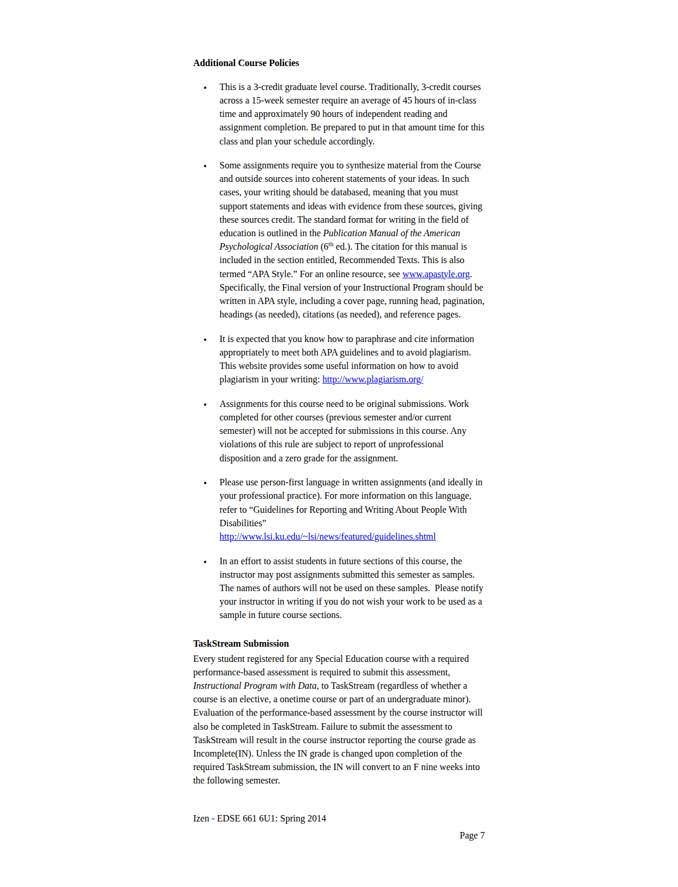Additional Course Policies
This is a 3-credit graduate level course. Traditionally, 3-credit courses across a 15-week semester require an average of 45 hours of in-class time and approximately 90 hours of independent reading and assignment completion. Be prepared to put in that amount time for this class and plan your schedule accordingly.
Some assignments require you to synthesize material from the Course and outside sources into coherent statements of your ideas. In such cases, your writing should be databased, meaning that you must support statements and ideas with evidence from these sources, giving these sources credit. The standard format for writing in the field of education is outlined in the Publication Manual of the American Psychological Association (6th ed.). The citation for this manual is included in the section entitled, Recommended Texts. This is also termed “APA Style.” For an online resource, see www.apastyle.org. Specifically, the Final version of your Instructional Program should be written in APA style, including a cover page, running head, pagination, headings (as needed), citations (as needed), and reference pages.
It is expected that you know how to paraphrase and cite information appropriately to meet both APA guidelines and to avoid plagiarism. This website provides some useful information on how to avoid plagiarism in your writing: http://www.plagiarism.org/
Assignments for this course need to be original submissions. Work completed for other courses (previous semester and/or current semester) will not be accepted for submissions in this course. Any violations of this rule are subject to report of unprofessional disposition and a zero grade for the assignment.
Please use person-first language in written assignments (and ideally in your professional practice). For more information on this language, refer to “Guidelines for Reporting and Writing About People With Disabilities” http://www.lsi.ku.edu/~lsi/news/featured/guidelines.shtml
In an effort to assist students in future sections of this course, the instructor may post assignments submitted this semester as samples. The names of authors will not be used on these samples. Please notify your instructor in writing if you do not wish your work to be used as a sample in future course sections.
TaskStream Submission
Every student registered for any Special Education course with a required performance-based assessment is required to submit this assessment, Instructional Program with Data, to TaskStream (regardless of whether a course is an elective, a onetime course or part of an undergraduate minor). Evaluation of the performance-based assessment by the course instructor will also be completed in TaskStream. Failure to submit the assessment to TaskStream will result in the course instructor reporting the course grade as Incomplete(IN). Unless the IN grade is changed upon completion of the required TaskStream submission, the IN will convert to an F nine weeks into the following semester.
Izen - EDSE 661 6U1: Spring 2014
Page 7